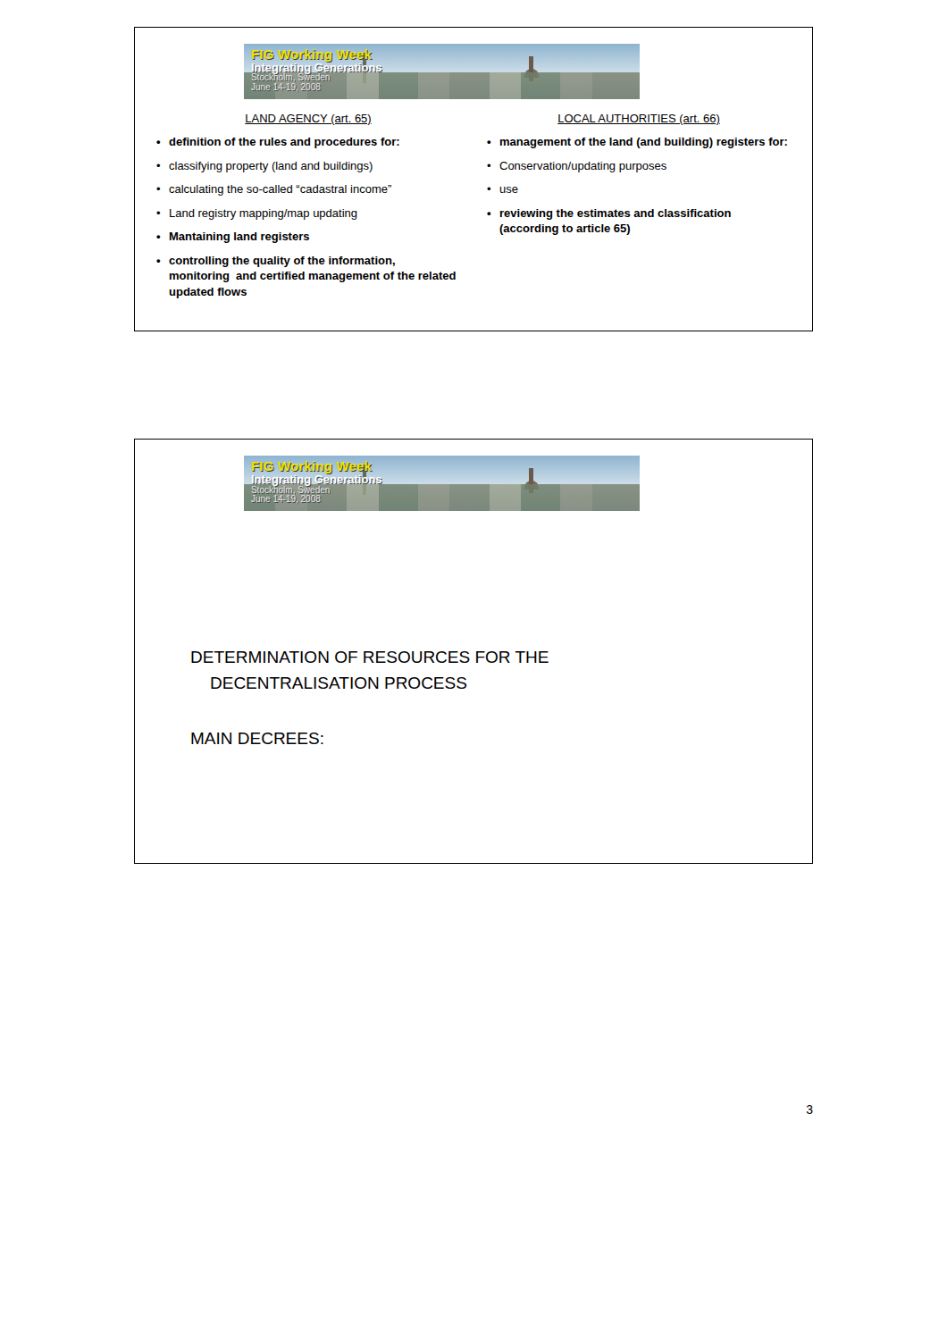FIG Working Week
Integrating Generations
Stockholm, Sweden
June 14-19, 2008
LAND AGENCY (art. 65)
definition of the rules and procedures for:
classifying property (land and buildings)
calculating the so-called “cadastral income”
Land registry mapping/map updating
Mantaining land registers
controlling the quality of the information, monitoring and certified management of the related updated flows
LOCAL AUTHORITIES (art. 66)
management of the land (and building) registers for:
Conservation/updating purposes
use
reviewing the estimates and classification (according to article 65)
FIG Working Week
Integrating Generations
Stockholm, Sweden
June 14-19, 2008
DETERMINATION OF RESOURCES FOR THE
DECENTRALISATION PROCESS
MAIN DECREES:
3